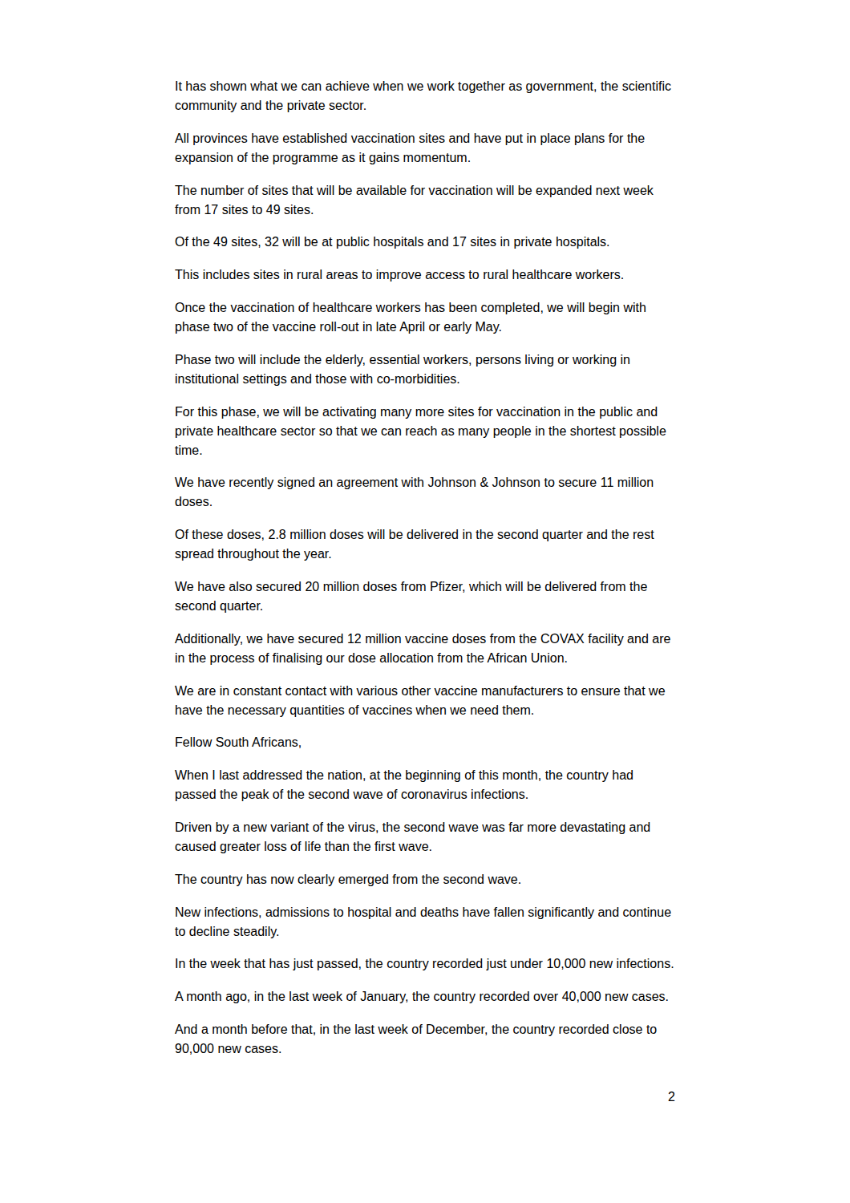It has shown what we can achieve when we work together as government, the scientific community and the private sector.
All provinces have established vaccination sites and have put in place plans for the expansion of the programme as it gains momentum.
The number of sites that will be available for vaccination will be expanded next week from 17 sites to 49 sites.
Of the 49 sites, 32 will be at public hospitals and 17 sites in private hospitals.
This includes sites in rural areas to improve access to rural healthcare workers.
Once the vaccination of healthcare workers has been completed, we will begin with phase two of the vaccine roll-out in late April or early May.
Phase two will include the elderly, essential workers, persons living or working in institutional settings and those with co-morbidities.
For this phase, we will be activating many more sites for vaccination in the public and private healthcare sector so that we can reach as many people in the shortest possible time.
We have recently signed an agreement with Johnson & Johnson to secure 11 million doses.
Of these doses, 2.8 million doses will be delivered in the second quarter and the rest spread throughout the year.
We have also secured 20 million doses from Pfizer, which will be delivered from the second quarter.
Additionally, we have secured 12 million vaccine doses from the COVAX facility and are in the process of finalising our dose allocation from the African Union.
We are in constant contact with various other vaccine manufacturers to ensure that we have the necessary quantities of vaccines when we need them.
Fellow South Africans,
When I last addressed the nation, at the beginning of this month, the country had passed the peak of the second wave of coronavirus infections.
Driven by a new variant of the virus, the second wave was far more devastating and caused greater loss of life than the first wave.
The country has now clearly emerged from the second wave.
New infections, admissions to hospital and deaths have fallen significantly and continue to decline steadily.
In the week that has just passed, the country recorded just under 10,000 new infections.
A month ago, in the last week of January, the country recorded over 40,000 new cases.
And a month before that, in the last week of December, the country recorded close to 90,000 new cases.
2